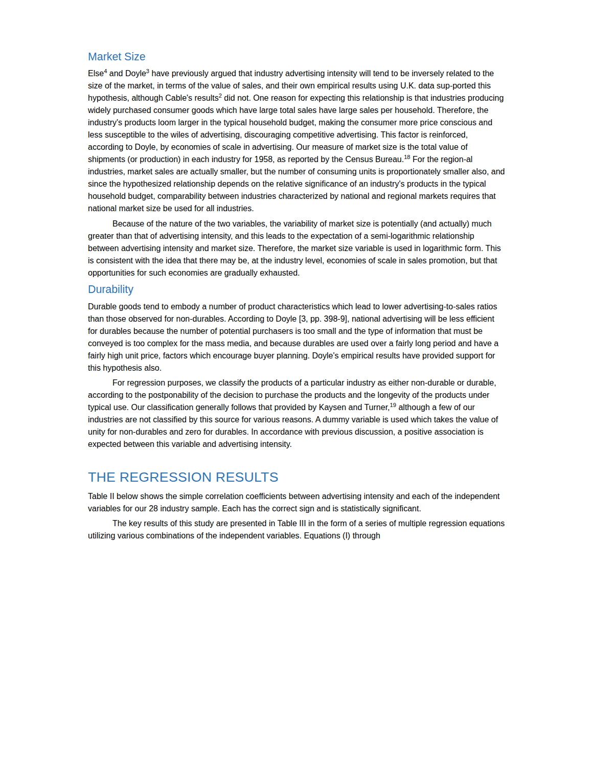Market Size
Else4 and Doyle3 have previously argued that industry advertising intensity will tend to be inversely related to the size of the market, in terms of the value of sales, and their own empirical results using U.K. data sup-ported this hypothesis, although Cable's results2 did not. One reason for expecting this relationship is that industries producing widely purchased consumer goods which have large total sales have large sales per household. Therefore, the industry's products loom larger in the typical household budget, making the consumer more price conscious and less susceptible to the wiles of advertising, discouraging competitive advertising. This factor is reinforced, according to Doyle, by economies of scale in advertising. Our measure of market size is the total value of shipments (or production) in each industry for 1958, as reported by the Census Bureau.18 For the region-al industries, market sales are actually smaller, but the number of consuming units is proportionately smaller also, and since the hypothesized relationship depends on the relative significance of an industry's products in the typical household budget, comparability between industries characterized by national and regional markets requires that national market size be used for all industries.
Because of the nature of the two variables, the variability of market size is potentially (and actually) much greater than that of advertising intensity, and this leads to the expectation of a semi-logarithmic relationship between advertising intensity and market size. Therefore, the market size variable is used in logarithmic form. This is consistent with the idea that there may be, at the industry level, economies of scale in sales promotion, but that opportunities for such economies are gradually exhausted.
Durability
Durable goods tend to embody a number of product characteristics which lead to lower advertising-to-sales ratios than those observed for non-durables. According to Doyle [3, pp. 398-9], national advertising will be less efficient for durables because the number of potential purchasers is too small and the type of information that must be conveyed is too complex for the mass media, and because durables are used over a fairly long period and have a fairly high unit price, factors which encourage buyer planning. Doyle's empirical results have provided support for this hypothesis also.
For regression purposes, we classify the products of a particular industry as either non-durable or durable, according to the postponability of the decision to purchase the products and the longevity of the products under typical use. Our classification generally follows that provided by Kaysen and Turner,19 although a few of our industries are not classified by this source for various reasons. A dummy variable is used which takes the value of unity for non-durables and zero for durables. In accordance with previous discussion, a positive association is expected between this variable and advertising intensity.
THE REGRESSION RESULTS
Table II below shows the simple correlation coefficients between advertising intensity and each of the independent variables for our 28 industry sample. Each has the correct sign and is statistically significant.
The key results of this study are presented in Table III in the form of a series of multiple regression equations utilizing various combinations of the independent variables. Equations (I) through